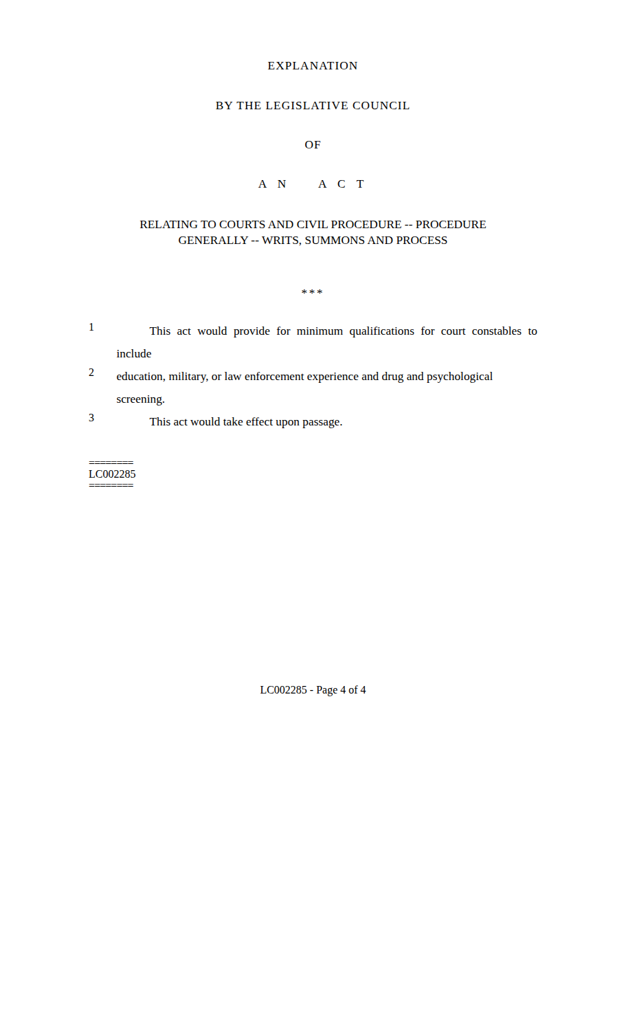EXPLANATION
BY THE LEGISLATIVE COUNCIL
OF
A N A C T
RELATING TO COURTS AND CIVIL PROCEDURE -- PROCEDURE GENERALLY -- WRITS, SUMMONS AND PROCESS
***
| 1 | This act would provide for minimum qualifications for court constables to include |
| 2 | education, military, or law enforcement experience and drug and psychological screening. |
| 3 | This act would take effect upon passage. |
========
LC002285
========
LC002285 - Page 4 of 4